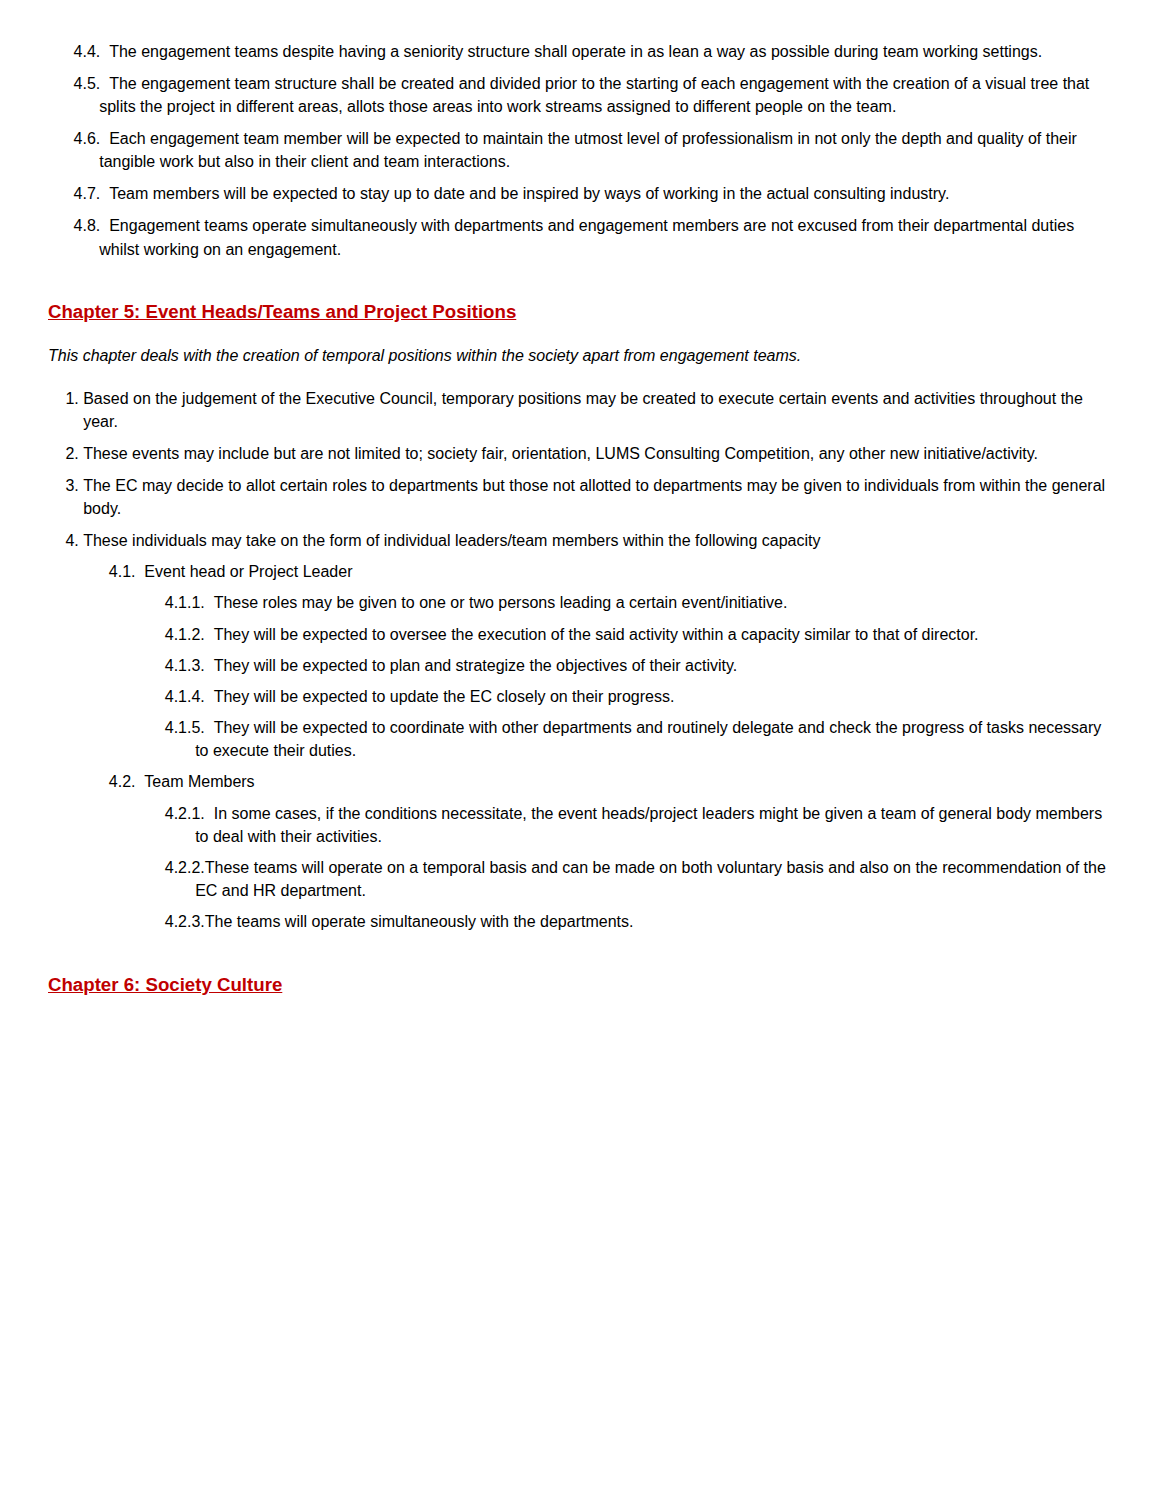4.4. The engagement teams despite having a seniority structure shall operate in as lean a way as possible during team working settings.
4.5. The engagement team structure shall be created and divided prior to the starting of each engagement with the creation of a visual tree that splits the project in different areas, allots those areas into work streams assigned to different people on the team.
4.6. Each engagement team member will be expected to maintain the utmost level of professionalism in not only the depth and quality of their tangible work but also in their client and team interactions.
4.7. Team members will be expected to stay up to date and be inspired by ways of working in the actual consulting industry.
4.8. Engagement teams operate simultaneously with departments and engagement members are not excused from their departmental duties whilst working on an engagement.
Chapter 5: Event Heads/Teams and Project Positions
This chapter deals with the creation of temporal positions within the society apart from engagement teams.
Based on the judgement of the Executive Council, temporary positions may be created to execute certain events and activities throughout the year.
These events may include but are not limited to; society fair, orientation, LUMS Consulting Competition, any other new initiative/activity.
The EC may decide to allot certain roles to departments but those not allotted to departments may be given to individuals from within the general body.
These individuals may take on the form of individual leaders/team members within the following capacity
4.1. Event head or Project Leader
4.1.1. These roles may be given to one or two persons leading a certain event/initiative.
4.1.2. They will be expected to oversee the execution of the said activity within a capacity similar to that of director.
4.1.3. They will be expected to plan and strategize the objectives of their activity.
4.1.4. They will be expected to update the EC closely on their progress.
4.1.5. They will be expected to coordinate with other departments and routinely delegate and check the progress of tasks necessary to execute their duties.
4.2. Team Members
4.2.1. In some cases, if the conditions necessitate, the event heads/project leaders might be given a team of general body members to deal with their activities.
4.2.2. These teams will operate on a temporal basis and can be made on both voluntary basis and also on the recommendation of the EC and HR department.
4.2.3. The teams will operate simultaneously with the departments.
Chapter 6: Society Culture